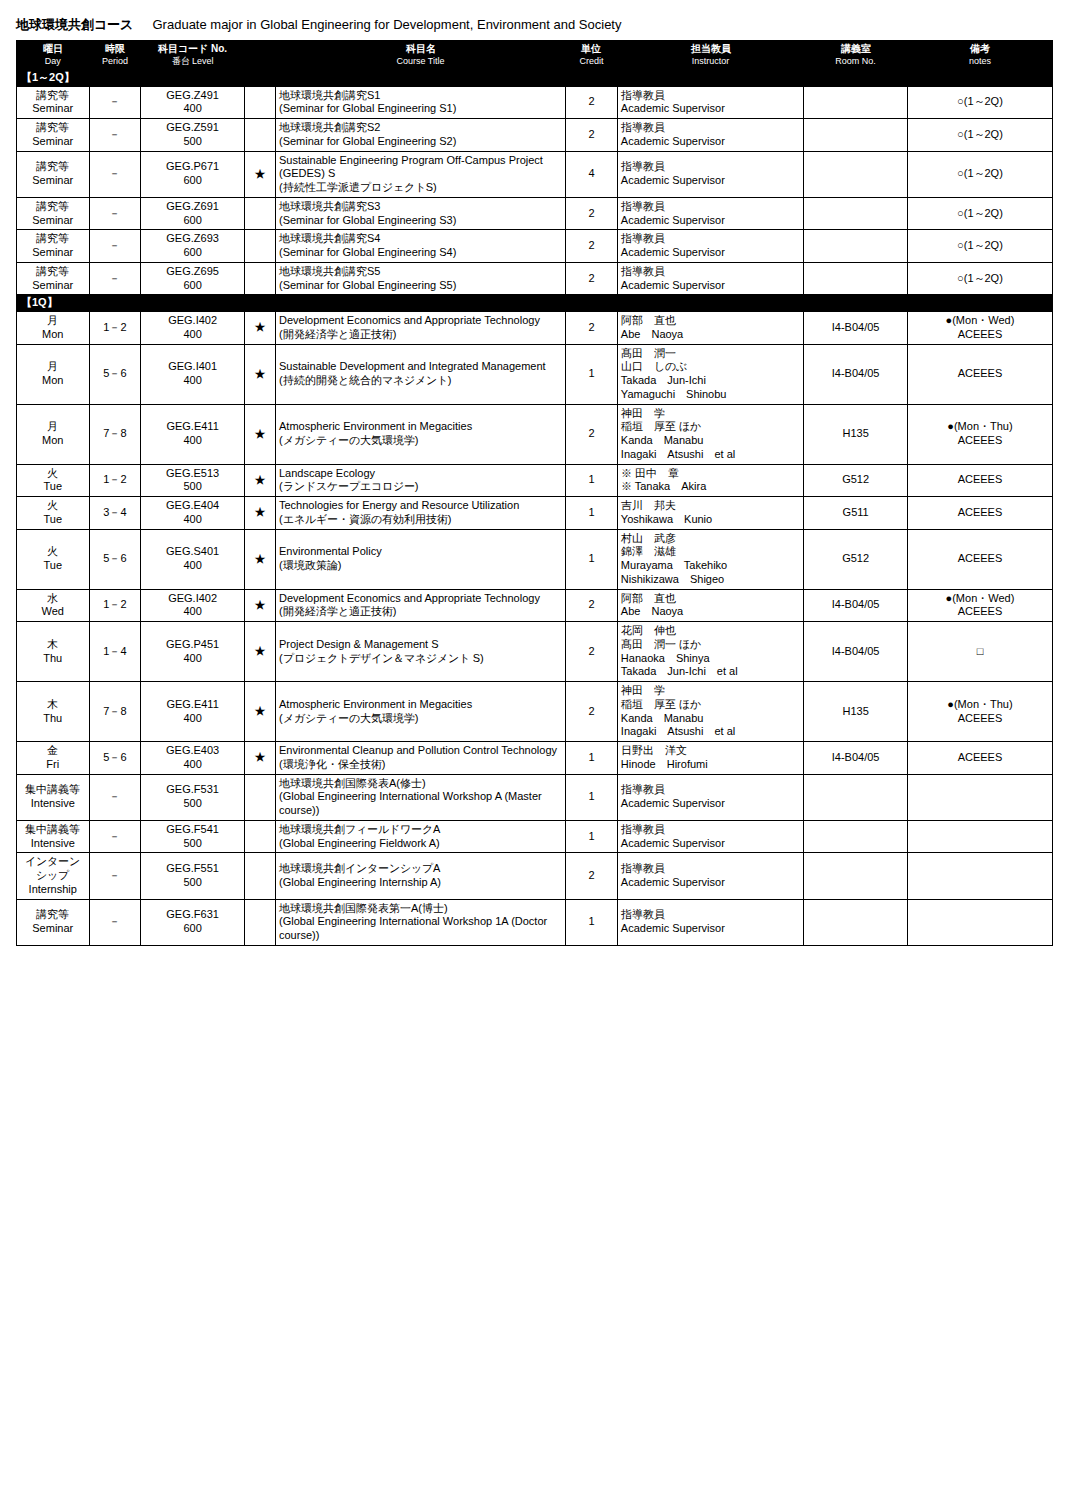地球環境共創コースGraduate major in Global Engineering for Development, Environment and Society
| 曜日 Day | 時限 Period | 科目コード No. 番台 Level | | 科目名 Course Title | 単位 Credit | 担当教員 Instructor | 講義室 Room No. | 備考 notes |
| --- | --- | --- | --- | --- | --- | --- | --- | --- |
| 【1～2Q】 |
| 講究等 Seminar | － | GEG.Z491 400 | | 地球環境共創講究S1 (Seminar for Global Engineering S1) | 2 | 指導教員 Academic Supervisor | | ○(1～2Q) |
| 講究等 Seminar | － | GEG.Z591 500 | | 地球環境共創講究S2 (Seminar for Global Engineering S2) | 2 | 指導教員 Academic Supervisor | | ○(1～2Q) |
| 講究等 Seminar | － | GEG.P671 600 | ★ | Sustainable Engineering Program Off-Campus Project (GEDES) S (持続性工学派遣プロジェクトS) | 4 | 指導教員 Academic Supervisor | | ○(1～2Q) |
| 講究等 Seminar | － | GEG.Z691 600 | | 地球環境共創講究S3 (Seminar for Global Engineering S3) | 2 | 指導教員 Academic Supervisor | | ○(1～2Q) |
| 講究等 Seminar | － | GEG.Z693 600 | | 地球環境共創講究S4 (Seminar for Global Engineering S4) | 2 | 指導教員 Academic Supervisor | | ○(1～2Q) |
| 講究等 Seminar | － | GEG.Z695 600 | | 地球環境共創講究S5 (Seminar for Global Engineering S5) | 2 | 指導教員 Academic Supervisor | | ○(1～2Q) |
| 【1Q】 |
| 月 Mon | 1－2 | GEG.I402 400 | ★ | Development Economics and Appropriate Technology (開発経済学と適正技術) | 2 | 阿部 直也 Abe Naoya | I4-B04/05 | ●(Mon・Wed) ACEEES |
| 月 Mon | 5－6 | GEG.I401 400 | ★ | Sustainable Development and Integrated Management (持続的開発と統合的マネジメント) | 1 | 髙田 潤一 山口 しのぶ Takada Jun-Ichi Yamaguchi Shinobu | I4-B04/05 | ACEEES |
| 月 Mon | 7－8 | GEG.E411 400 | ★ | Atmospheric Environment in Megacities (メガシティーの大気環境学) | 2 | 神田 学 稲垣 厚至 ほか Kanda Manabu Inagaki Atsushi et al | H135 | ●(Mon・Thu) ACEEES |
| 火 Tue | 1－2 | GEG.E513 500 | ★ | Landscape Ecology (ランドスケープエコロジー) | 1 | ※ 田中 章 ※ Tanaka Akira | G512 | ACEEES |
| 火 Tue | 3－4 | GEG.E404 400 | ★ | Technologies for Energy and Resource Utilization (エネルギー・資源の有効利用技術) | 1 | 吉川 邦夫 Yoshikawa Kunio | G511 | ACEEES |
| 火 Tue | 5－6 | GEG.S401 400 | ★ | Environmental Policy (環境政策論) | 1 | 村山 武彦 錦澤 滋雄 Murayama Takehiko Nishikizawa Shigeo | G512 | ACEEES |
| 水 Wed | 1－2 | GEG.I402 400 | ★ | Development Economics and Appropriate Technology (開発経済学と適正技術) | 2 | 阿部 直也 Abe Naoya | I4-B04/05 | ●(Mon・Wed) ACEEES |
| 木 Thu | 1－4 | GEG.P451 400 | ★ | Project Design & Management S (プロジェクトデザイン＆マネジメント S) | 2 | 花岡 伸也 髙田 潤一 ほか Hanaoka Shinya Takada Jun-Ichi et al | I4-B04/05 | □ |
| 木 Thu | 7－8 | GEG.E411 400 | ★ | Atmospheric Environment in Megacities (メガシティーの大気環境学) | 2 | 神田 学 稲垣 厚至 ほか Kanda Manabu Inagaki Atsushi et al | H135 | ●(Mon・Thu) ACEEES |
| 金 Fri | 5－6 | GEG.E403 400 | ★ | Environmental Cleanup and Pollution Control Technology (環境浄化・保全技術) | 1 | 日野出 洋文 Hinode Hirofumi | I4-B04/05 | ACEEES |
| 集中講義等 Intensive | － | GEG.F531 500 | | 地球環境共創国際発表A(修士) (Global Engineering International Workshop A (Master course)) | 1 | 指導教員 Academic Supervisor | | |
| 集中講義等 Intensive | － | GEG.F541 500 | | 地球環境共創フィールドワークA (Global Engineering Fieldwork A) | 1 | 指導教員 Academic Supervisor | | |
| インターンシップ Internship | － | GEG.F551 500 | | 地球環境共創インターンシップA (Global Engineering Internship A) | 2 | 指導教員 Academic Supervisor | | |
| 講究等 Seminar | － | GEG.F631 600 | | 地球環境共創国際発表第一A(博士) (Global Engineering International Workshop 1A (Doctor course)) | 1 | 指導教員 Academic Supervisor | | |